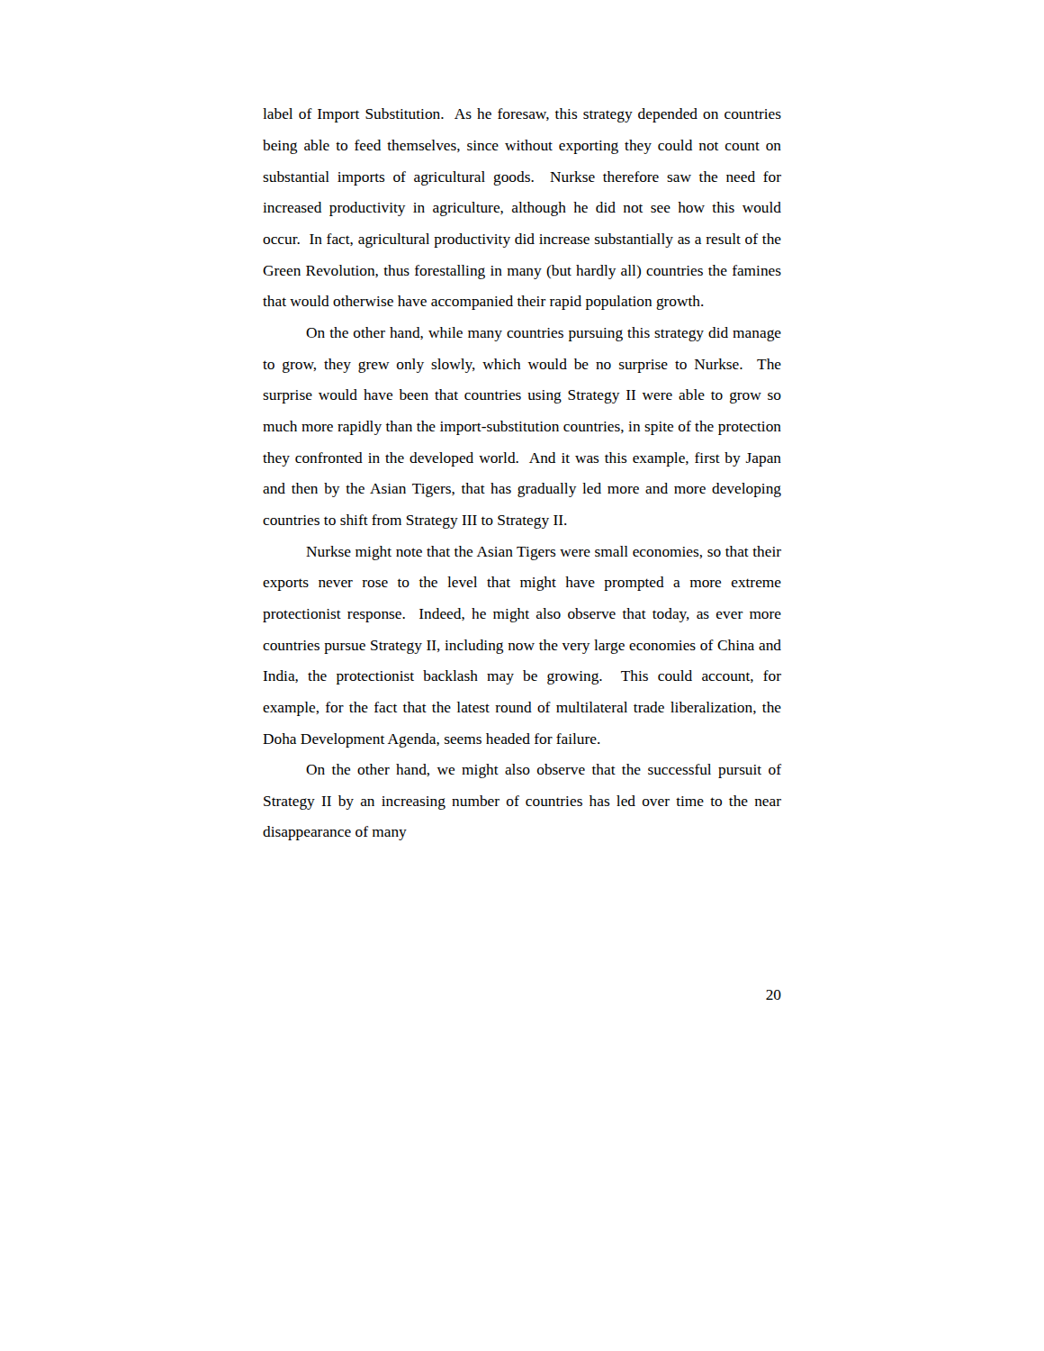label of Import Substitution. As he foresaw, this strategy depended on countries being able to feed themselves, since without exporting they could not count on substantial imports of agricultural goods. Nurkse therefore saw the need for increased productivity in agriculture, although he did not see how this would occur. In fact, agricultural productivity did increase substantially as a result of the Green Revolution, thus forestalling in many (but hardly all) countries the famines that would otherwise have accompanied their rapid population growth.
On the other hand, while many countries pursuing this strategy did manage to grow, they grew only slowly, which would be no surprise to Nurkse. The surprise would have been that countries using Strategy II were able to grow so much more rapidly than the import-substitution countries, in spite of the protection they confronted in the developed world. And it was this example, first by Japan and then by the Asian Tigers, that has gradually led more and more developing countries to shift from Strategy III to Strategy II.
Nurkse might note that the Asian Tigers were small economies, so that their exports never rose to the level that might have prompted a more extreme protectionist response. Indeed, he might also observe that today, as ever more countries pursue Strategy II, including now the very large economies of China and India, the protectionist backlash may be growing. This could account, for example, for the fact that the latest round of multilateral trade liberalization, the Doha Development Agenda, seems headed for failure.
On the other hand, we might also observe that the successful pursuit of Strategy II by an increasing number of countries has led over time to the near disappearance of many
20